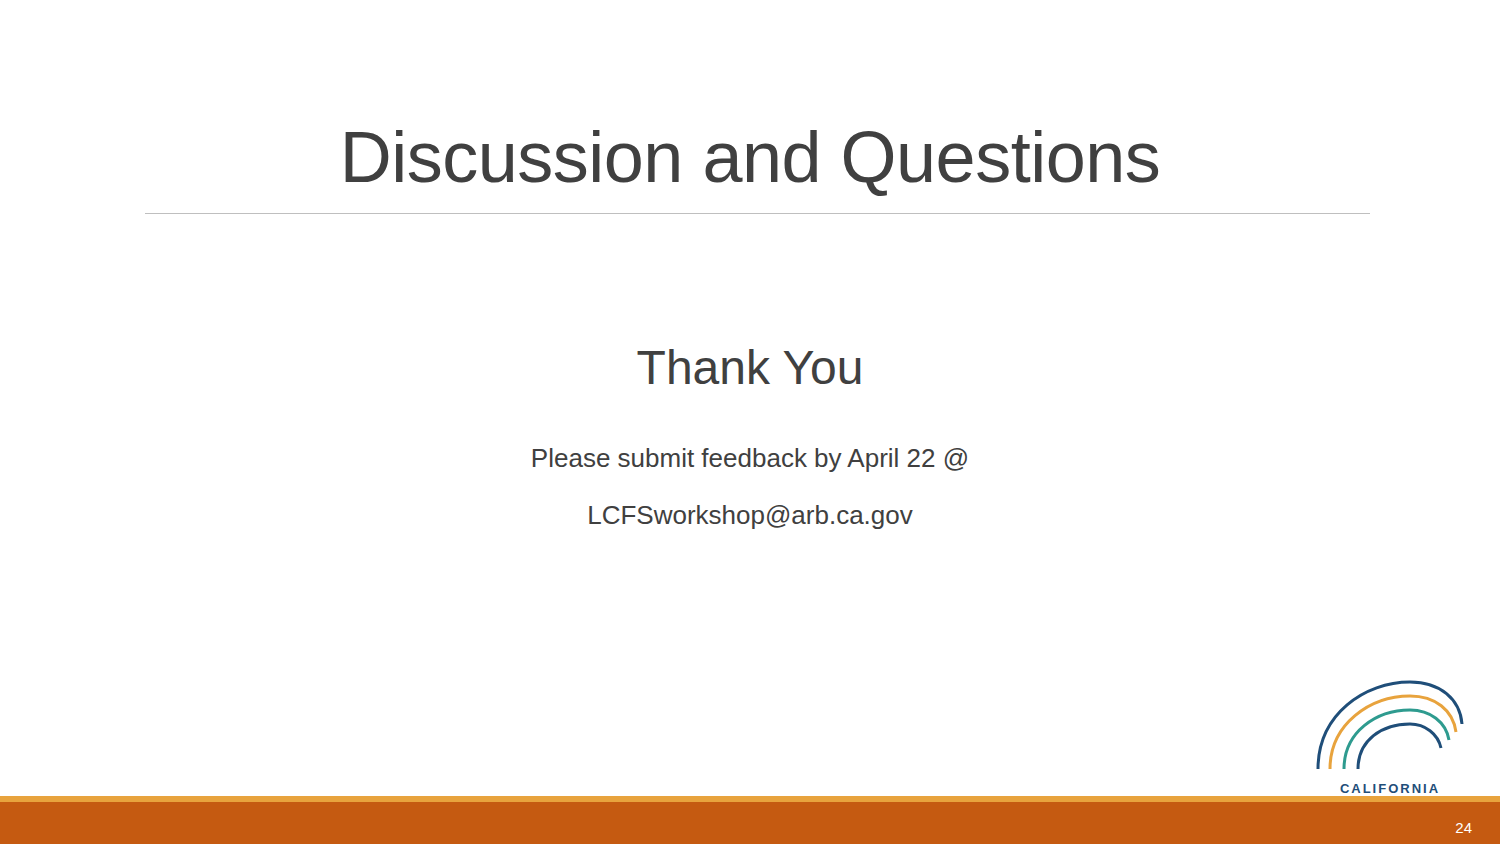Discussion and Questions
Thank You
Please submit feedback by April 22 @
LCFSworkshop@arb.ca.gov
CALIFORNIA
AIR RESOURCES BOARD
24